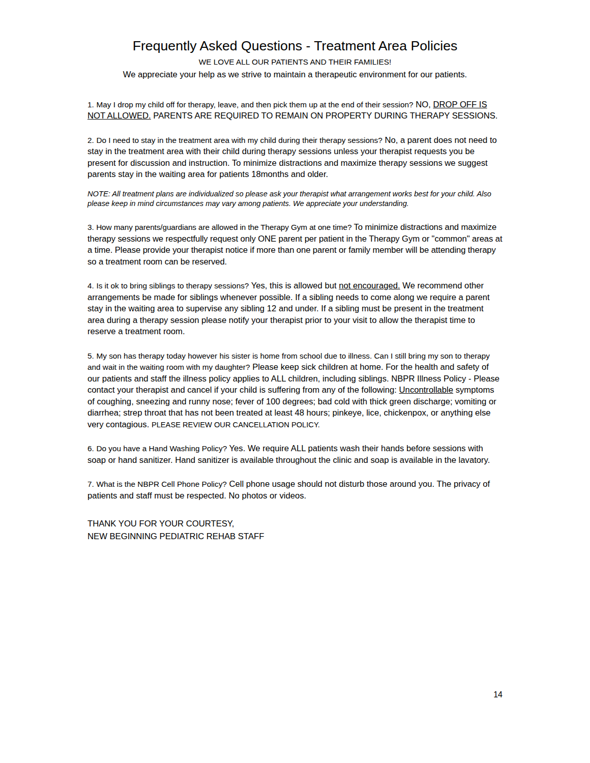Frequently Asked Questions - Treatment Area Policies
WE LOVE ALL OUR PATIENTS AND THEIR FAMILIES!
We appreciate your help as we strive to maintain a therapeutic environment for our patients.
1. May I drop my child off for therapy, leave, and then pick them up at the end of their session? NO, DROP OFF IS NOT ALLOWED. PARENTS ARE REQUIRED TO REMAIN ON PROPERTY DURING THERAPY SESSIONS.
2. Do I need to stay in the treatment area with my child during their therapy sessions? No, a parent does not need to stay in the treatment area with their child during therapy sessions unless your therapist requests you be present for discussion and instruction. To minimize distractions and maximize therapy sessions we suggest parents stay in the waiting area for patients 18months and older.
NOTE: All treatment plans are individualized so please ask your therapist what arrangement works best for your child. Also please keep in mind circumstances may vary among patients. We appreciate your understanding.
3. How many parents/guardians are allowed in the Therapy Gym at one time? To minimize distractions and maximize therapy sessions we respectfully request only ONE parent per patient in the Therapy Gym or "common" areas at a time. Please provide your therapist notice if more than one parent or family member will be attending therapy so a treatment room can be reserved.
4. Is it ok to bring siblings to therapy sessions? Yes, this is allowed but not encouraged. We recommend other arrangements be made for siblings whenever possible. If a sibling needs to come along we require a parent stay in the waiting area to supervise any sibling 12 and under. If a sibling must be present in the treatment area during a therapy session please notify your therapist prior to your visit to allow the therapist time to reserve a treatment room.
5. My son has therapy today however his sister is home from school due to illness. Can I still bring my son to therapy and wait in the waiting room with my daughter? Please keep sick children at home. For the health and safety of our patients and staff the illness policy applies to ALL children, including siblings. NBPR Illness Policy - Please contact your therapist and cancel if your child is suffering from any of the following: Uncontrollable symptoms of coughing, sneezing and runny nose; fever of 100 degrees; bad cold with thick green discharge; vomiting or diarrhea; strep throat that has not been treated at least 48 hours; pinkeye, lice, chickenpox, or anything else very contagious. PLEASE REVIEW OUR CANCELLATION POLICY.
6. Do you have a Hand Washing Policy? Yes. We require ALL patients wash their hands before sessions with soap or hand sanitizer. Hand sanitizer is available throughout the clinic and soap is available in the lavatory.
7. What is the NBPR Cell Phone Policy? Cell phone usage should not disturb those around you. The privacy of patients and staff must be respected. No photos or videos.
THANK YOU FOR YOUR COURTESY,
NEW BEGINNING PEDIATRIC REHAB STAFF
14